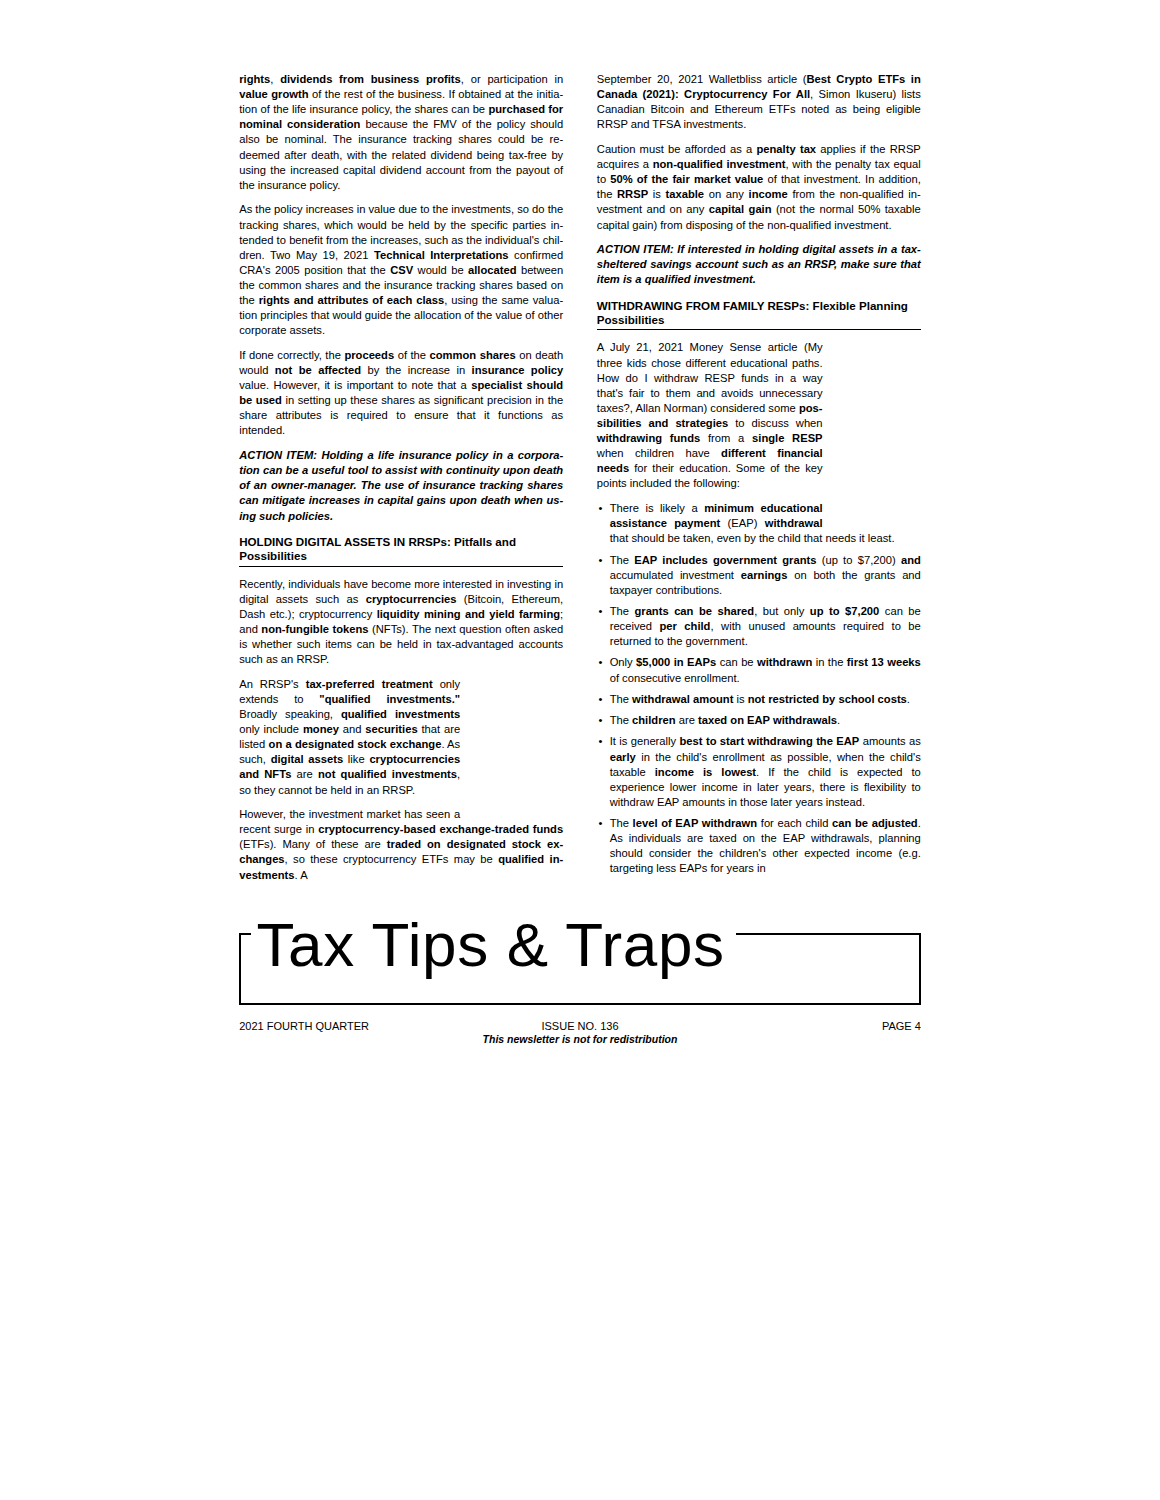rights, dividends from business profits, or participation in value growth of the rest of the business. If obtained at the initiation of the life insurance policy, the shares can be purchased for nominal consideration because the FMV of the policy should also be nominal. The insurance tracking shares could be redeemed after death, with the related dividend being tax-free by using the increased capital dividend account from the payout of the insurance policy.
As the policy increases in value due to the investments, so do the tracking shares, which would be held by the specific parties intended to benefit from the increases, such as the individual's children. Two May 19, 2021 Technical Interpretations confirmed CRA's 2005 position that the CSV would be allocated between the common shares and the insurance tracking shares based on the rights and attributes of each class, using the same valuation principles that would guide the allocation of the value of other corporate assets.
If done correctly, the proceeds of the common shares on death would not be affected by the increase in insurance policy value. However, it is important to note that a specialist should be used in setting up these shares as significant precision in the share attributes is required to ensure that it functions as intended.
ACTION ITEM: Holding a life insurance policy in a corporation can be a useful tool to assist with continuity upon death of an owner-manager. The use of insurance tracking shares can mitigate increases in capital gains upon death when using such policies.
HOLDING DIGITAL ASSETS IN RRSPs: Pitfalls and Possibilities
Recently, individuals have become more interested in investing in digital assets such as cryptocurrencies (Bitcoin, Ethereum, Dash etc.); cryptocurrency liquidity mining and yield farming; and non-fungible tokens (NFTs). The next question often asked is whether such items can be held in tax-advantaged accounts such as an RRSP.
An RRSP's tax-preferred treatment only extends to "qualified investments." Broadly speaking, qualified investments only include money and securities that are listed on a designated stock exchange. As such, digital assets like cryptocurrencies and NFTs are not qualified investments, so they cannot be held in an RRSP.
However, the investment market has seen a recent surge in cryptocurrency-based exchange-traded funds (ETFs). Many of these are traded on designated stock exchanges, so these cryptocurrency ETFs may be qualified investments. A
September 20, 2021 Walletbliss article (Best Crypto ETFs in Canada (2021): Cryptocurrency For All, Simon Ikuseru) lists Canadian Bitcoin and Ethereum ETFs noted as being eligible RRSP and TFSA investments.
Caution must be afforded as a penalty tax applies if the RRSP acquires a non-qualified investment, with the penalty tax equal to 50% of the fair market value of that investment. In addition, the RRSP is taxable on any income from the non-qualified investment and on any capital gain (not the normal 50% taxable capital gain) from disposing of the non-qualified investment.
ACTION ITEM: If interested in holding digital assets in a tax-sheltered savings account such as an RRSP, make sure that item is a qualified investment.
WITHDRAWING FROM FAMILY RESPs: Flexible Planning Possibilities
A July 21, 2021 Money Sense article (My three kids chose different educational paths. How do I withdraw RESP funds in a way that's fair to them and avoids unnecessary taxes?, Allan Norman) considered some possibilities and strategies to discuss when withdrawing funds from a single RESP when children have different financial needs for their education. Some of the key points included the following:
There is likely a minimum educational assistance payment (EAP) withdrawal that should be taken, even by the child that needs it least.
The EAP includes government grants (up to $7,200) and accumulated investment earnings on both the grants and taxpayer contributions.
The grants can be shared, but only up to $7,200 can be received per child, with unused amounts required to be returned to the government.
Only $5,000 in EAPs can be withdrawn in the first 13 weeks of consecutive enrollment.
The withdrawal amount is not restricted by school costs.
The children are taxed on EAP withdrawals.
It is generally best to start withdrawing the EAP amounts as early in the child's enrollment as possible, when the child's taxable income is lowest. If the child is expected to experience lower income in later years, there is flexibility to withdraw EAP amounts in those later years instead.
The level of EAP withdrawn for each child can be adjusted. As individuals are taxed on the EAP withdrawals, planning should consider the children's other expected income (e.g. targeting less EAPs for years in
Tax Tips & Traps
2021 FOURTH QUARTER
ISSUE NO. 136
PAGE 4
This newsletter is not for redistribution